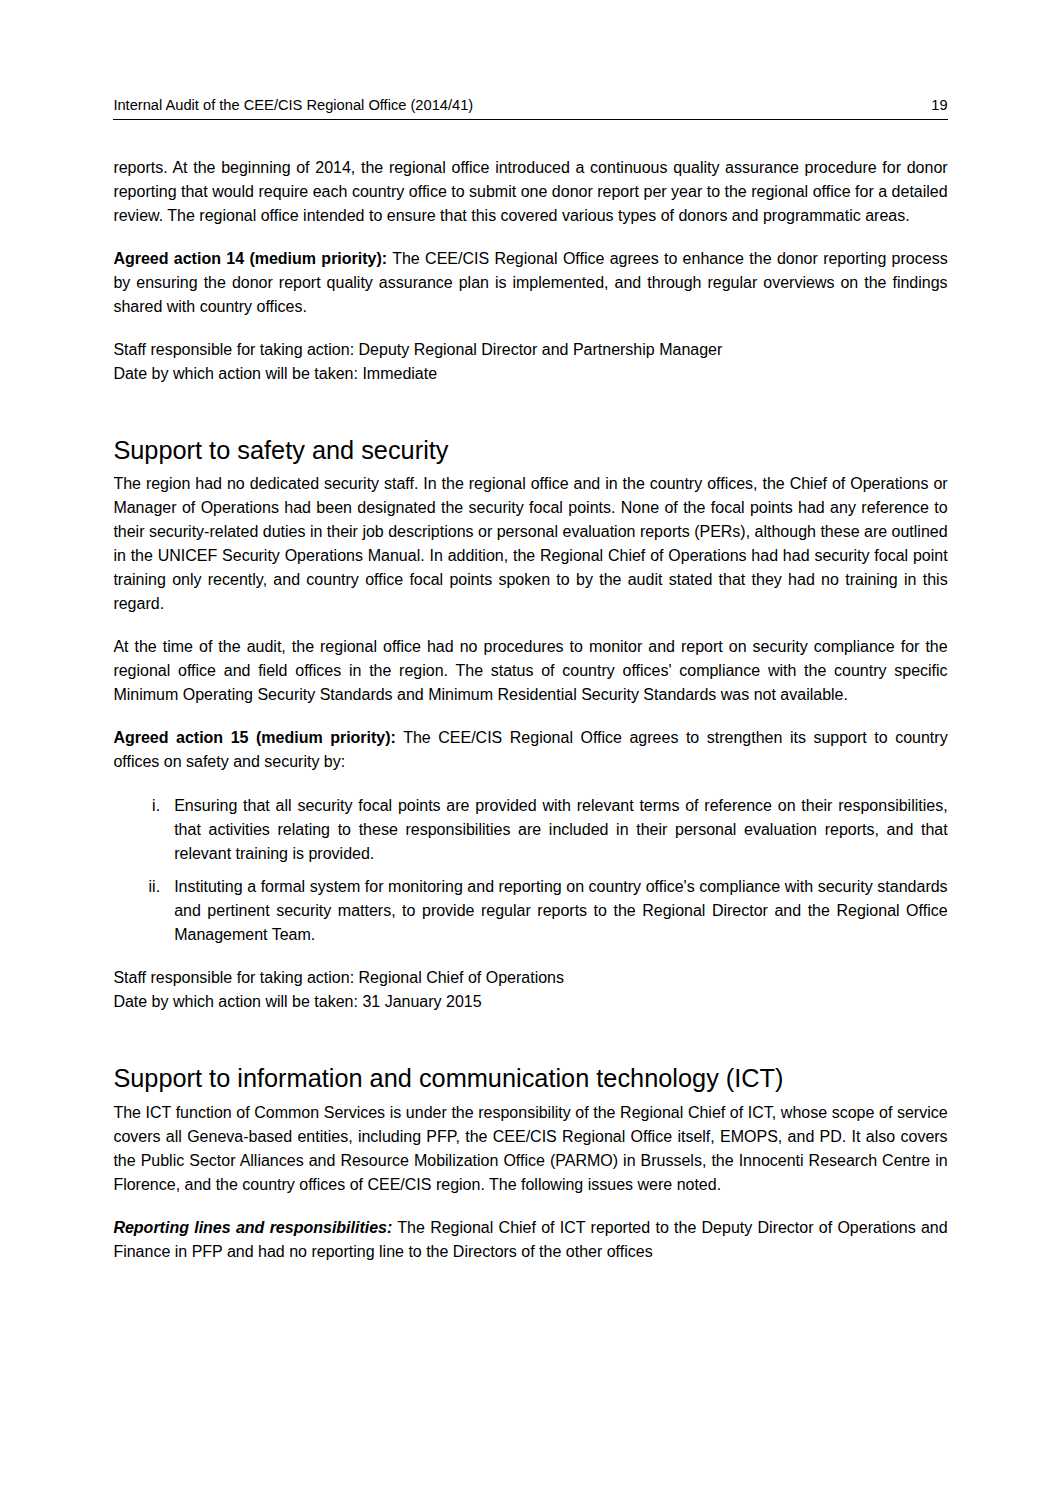Internal Audit of the CEE/CIS Regional Office (2014/41) 19
reports. At the beginning of 2014, the regional office introduced a continuous quality assurance procedure for donor reporting that would require each country office to submit one donor report per year to the regional office for a detailed review. The regional office intended to ensure that this covered various types of donors and programmatic areas.
Agreed action 14 (medium priority): The CEE/CIS Regional Office agrees to enhance the donor reporting process by ensuring the donor report quality assurance plan is implemented, and through regular overviews on the findings shared with country offices.
Staff responsible for taking action: Deputy Regional Director and Partnership Manager
Date by which action will be taken: Immediate
Support to safety and security
The region had no dedicated security staff. In the regional office and in the country offices, the Chief of Operations or Manager of Operations had been designated the security focal points. None of the focal points had any reference to their security-related duties in their job descriptions or personal evaluation reports (PERs), although these are outlined in the UNICEF Security Operations Manual. In addition, the Regional Chief of Operations had had security focal point training only recently, and country office focal points spoken to by the audit stated that they had no training in this regard.
At the time of the audit, the regional office had no procedures to monitor and report on security compliance for the regional office and field offices in the region. The status of country offices' compliance with the country specific Minimum Operating Security Standards and Minimum Residential Security Standards was not available.
Agreed action 15 (medium priority): The CEE/CIS Regional Office agrees to strengthen its support to country offices on safety and security by:
Ensuring that all security focal points are provided with relevant terms of reference on their responsibilities, that activities relating to these responsibilities are included in their personal evaluation reports, and that relevant training is provided.
Instituting a formal system for monitoring and reporting on country office's compliance with security standards and pertinent security matters, to provide regular reports to the Regional Director and the Regional Office Management Team.
Staff responsible for taking action: Regional Chief of Operations
Date by which action will be taken: 31 January 2015
Support to information and communication technology (ICT)
The ICT function of Common Services is under the responsibility of the Regional Chief of ICT, whose scope of service covers all Geneva-based entities, including PFP, the CEE/CIS Regional Office itself, EMOPS, and PD. It also covers the Public Sector Alliances and Resource Mobilization Office (PARMO) in Brussels, the Innocenti Research Centre in Florence, and the country offices of CEE/CIS region. The following issues were noted.
Reporting lines and responsibilities: The Regional Chief of ICT reported to the Deputy Director of Operations and Finance in PFP and had no reporting line to the Directors of the other offices